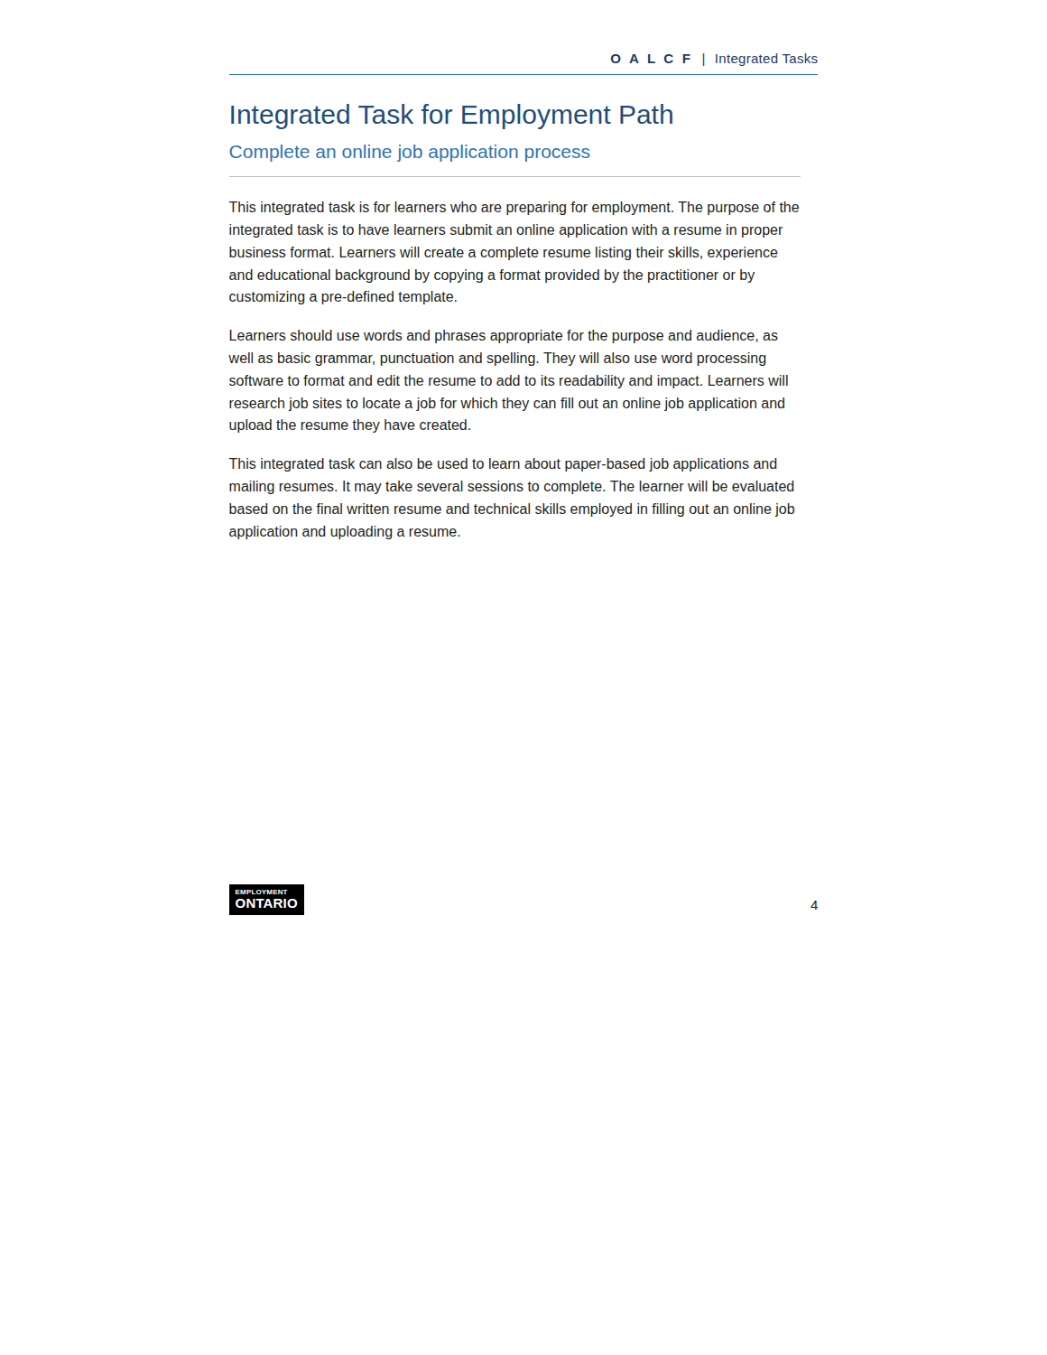O A L C F|Integrated Tasks
Integrated Task for Employment Path
Complete an online job application process
This integrated task is for learners who are preparing for employment. The purpose of the integrated task is to have learners submit an online application with a resume in proper business format. Learners will create a complete resume listing their skills, experience and educational background by copying a format provided by the practitioner or by customizing a pre-defined template.
Learners should use words and phrases appropriate for the purpose and audience, as well as basic grammar, punctuation and spelling. They will also use word processing software to format and edit the resume to add to its readability and impact. Learners will research job sites to locate a job for which they can fill out an online job application and upload the resume they have created.
This integrated task can also be used to learn about paper-based job applications and mailing resumes. It may take several sessions to complete. The learner will be evaluated based on the final written resume and technical skills employed in filling out an online job application and uploading a resume.
EMPLOYMENT ONTARIO
4